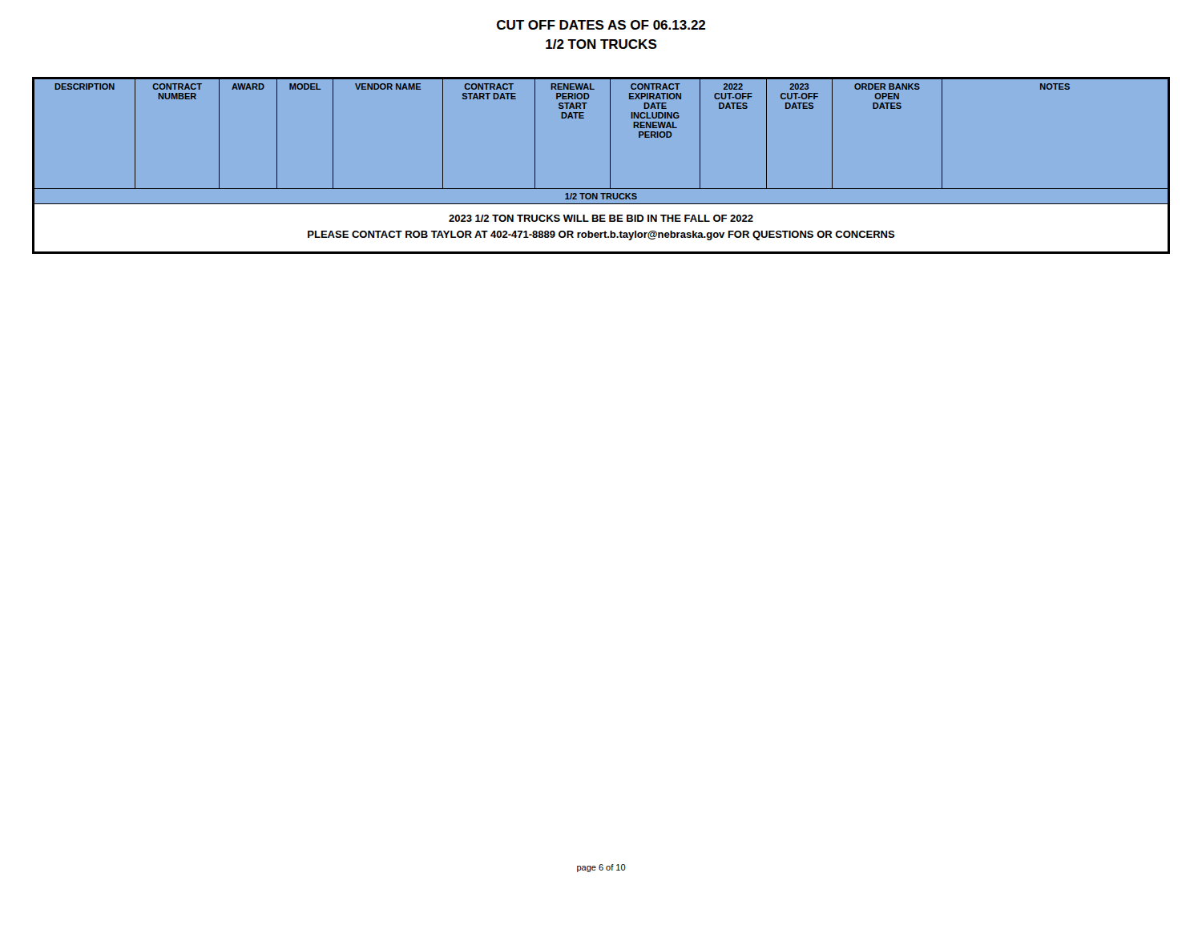CUT OFF DATES AS OF 06.13.22
1/2 TON TRUCKS
| 1/2 TON TRUCKS |
| DESCRIPTION | CONTRACT NUMBER | AWARD | MODEL | VENDOR NAME | CONTRACT START DATE | RENEWAL PERIOD START DATE | CONTRACT EXPIRATION DATE INCLUDING RENEWAL PERIOD | 2022 CUT-OFF DATES | 2023 CUT-OFF DATES | ORDER BANKS OPEN DATES | NOTES |
| 2023 1/2 TON TRUCKS WILL BE BE BID IN THE FALL OF 2022 PLEASE CONTACT ROB TAYLOR AT 402-471-8889 OR robert.b.taylor@nebraska.gov FOR QUESTIONS OR CONCERNS |
page 6 of 10